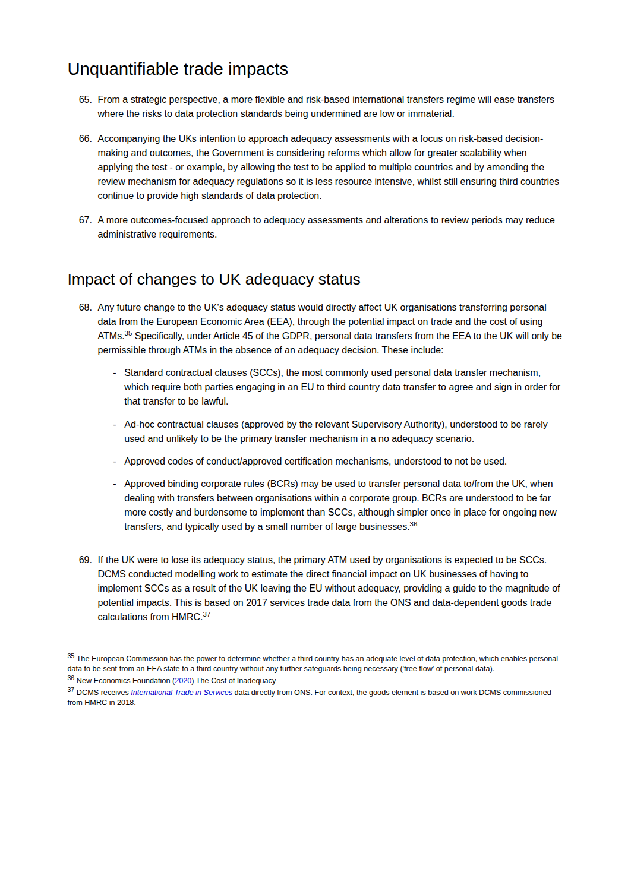Unquantifiable trade impacts
65. From a strategic perspective, a more flexible and risk-based international transfers regime will ease transfers where the risks to data protection standards being undermined are low or immaterial.
66. Accompanying the UKs intention to approach adequacy assessments with a focus on risk-based decision-making and outcomes, the Government is considering reforms which allow for greater scalability when applying the test - or example, by allowing the test to be applied to multiple countries and by amending the review mechanism for adequacy regulations so it is less resource intensive, whilst still ensuring third countries continue to provide high standards of data protection.
67. A more outcomes-focused approach to adequacy assessments and alterations to review periods may reduce administrative requirements.
Impact of changes to UK adequacy status
68. Any future change to the UK's adequacy status would directly affect UK organisations transferring personal data from the European Economic Area (EEA), through the potential impact on trade and the cost of using ATMs.35 Specifically, under Article 45 of the GDPR, personal data transfers from the EEA to the UK will only be permissible through ATMs in the absence of an adequacy decision. These include:
Standard contractual clauses (SCCs), the most commonly used personal data transfer mechanism, which require both parties engaging in an EU to third country data transfer to agree and sign in order for that transfer to be lawful.
Ad-hoc contractual clauses (approved by the relevant Supervisory Authority), understood to be rarely used and unlikely to be the primary transfer mechanism in a no adequacy scenario.
Approved codes of conduct/approved certification mechanisms, understood to not be used.
Approved binding corporate rules (BCRs) may be used to transfer personal data to/from the UK, when dealing with transfers between organisations within a corporate group. BCRs are understood to be far more costly and burdensome to implement than SCCs, although simpler once in place for ongoing new transfers, and typically used by a small number of large businesses.36
69. If the UK were to lose its adequacy status, the primary ATM used by organisations is expected to be SCCs. DCMS conducted modelling work to estimate the direct financial impact on UK businesses of having to implement SCCs as a result of the UK leaving the EU without adequacy, providing a guide to the magnitude of potential impacts. This is based on 2017 services trade data from the ONS and data-dependent goods trade calculations from HMRC.37
35 The European Commission has the power to determine whether a third country has an adequate level of data protection, which enables personal data to be sent from an EEA state to a third country without any further safeguards being necessary ('free flow' of personal data).
36 New Economics Foundation (2020) The Cost of Inadequacy
37 DCMS receives International Trade in Services data directly from ONS. For context, the goods element is based on work DCMS commissioned from HMRC in 2018.